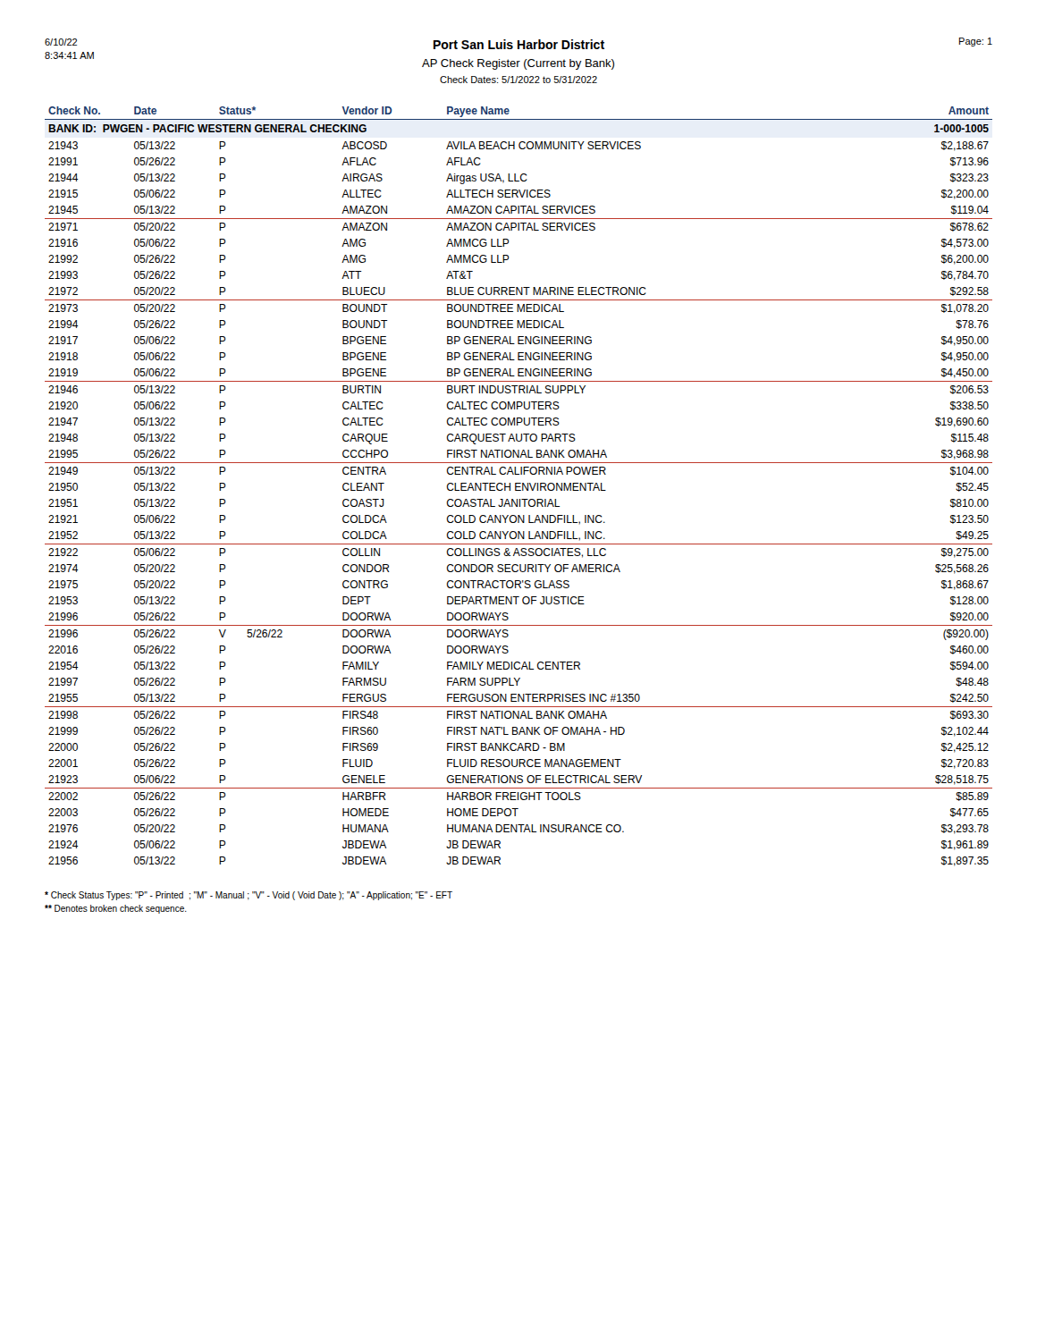6/10/22
8:34:41 AM
Page: 1
Port San Luis Harbor District
AP Check Register (Current by Bank)
Check Dates: 5/1/2022 to 5/31/2022
| Check No. | Date | Status* | Vendor ID | Payee Name | Amount |
| --- | --- | --- | --- | --- | --- |
| BANK ID: PWGEN - PACIFIC WESTERN GENERAL CHECKING | 1-000-1005 |
| 21943 | 05/13/22 | P | ABCOSD | AVILA BEACH COMMUNITY SERVICES | $2,188.67 |
| 21991 | 05/26/22 | P | AFLAC | AFLAC | $713.96 |
| 21944 | 05/13/22 | P | AIRGAS | Airgas USA, LLC | $323.23 |
| 21915 | 05/06/22 | P | ALLTEC | ALLTECH SERVICES | $2,200.00 |
| 21945 | 05/13/22 | P | AMAZON | AMAZON CAPITAL SERVICES | $119.04 |
| 21971 | 05/20/22 | P | AMAZON | AMAZON CAPITAL SERVICES | $678.62 |
| 21916 | 05/06/22 | P | AMG | AMMCG LLP | $4,573.00 |
| 21992 | 05/26/22 | P | AMG | AMMCG LLP | $6,200.00 |
| 21993 | 05/26/22 | P | ATT | AT&T | $6,784.70 |
| 21972 | 05/20/22 | P | BLUECU | BLUE CURRENT MARINE ELECTRONIC | $292.58 |
| 21973 | 05/20/22 | P | BOUNDT | BOUNDTREE MEDICAL | $1,078.20 |
| 21994 | 05/26/22 | P | BOUNDT | BOUNDTREE MEDICAL | $78.76 |
| 21917 | 05/06/22 | P | BPGENE | BP GENERAL ENGINEERING | $4,950.00 |
| 21918 | 05/06/22 | P | BPGENE | BP GENERAL ENGINEERING | $4,950.00 |
| 21919 | 05/06/22 | P | BPGENE | BP GENERAL ENGINEERING | $4,450.00 |
| 21946 | 05/13/22 | P | BURTIN | BURT INDUSTRIAL SUPPLY | $206.53 |
| 21920 | 05/06/22 | P | CALTEC | CALTEC COMPUTERS | $338.50 |
| 21947 | 05/13/22 | P | CALTEC | CALTEC COMPUTERS | $19,690.60 |
| 21948 | 05/13/22 | P | CARQUE | CARQUEST AUTO PARTS | $115.48 |
| 21995 | 05/26/22 | P | CCCHPO | FIRST NATIONAL BANK OMAHA | $3,968.98 |
| 21949 | 05/13/22 | P | CENTRA | CENTRAL CALIFORNIA POWER | $104.00 |
| 21950 | 05/13/22 | P | CLEANT | CLEANTECH ENVIRONMENTAL | $52.45 |
| 21951 | 05/13/22 | P | COASTJ | COASTAL JANITORIAL | $810.00 |
| 21921 | 05/06/22 | P | COLDCA | COLD CANYON LANDFILL, INC. | $123.50 |
| 21952 | 05/13/22 | P | COLDCA | COLD CANYON LANDFILL, INC. | $49.25 |
| 21922 | 05/06/22 | P | COLLIN | COLLINGS & ASSOCIATES, LLC | $9,275.00 |
| 21974 | 05/20/22 | P | CONDOR | CONDOR SECURITY OF AMERICA | $25,568.26 |
| 21975 | 05/20/22 | P | CONTRG | CONTRACTOR'S GLASS | $1,868.67 |
| 21953 | 05/13/22 | P | DEPT | DEPARTMENT OF JUSTICE | $128.00 |
| 21996 | 05/26/22 | P | DOORWA | DOORWAYS | $920.00 |
| 21996 | 05/26/22 | V 5/26/22 | DOORWA | DOORWAYS | ($920.00) |
| 22016 | 05/26/22 | P | DOORWA | DOORWAYS | $460.00 |
| 21954 | 05/13/22 | P | FAMILY | FAMILY MEDICAL CENTER | $594.00 |
| 21997 | 05/26/22 | P | FARMSU | FARM SUPPLY | $48.48 |
| 21955 | 05/13/22 | P | FERGUS | FERGUSON ENTERPRISES INC #1350 | $242.50 |
| 21998 | 05/26/22 | P | FIRS48 | FIRST NATIONAL BANK OMAHA | $693.30 |
| 21999 | 05/26/22 | P | FIRS60 | FIRST NAT'L BANK OF OMAHA - HD | $2,102.44 |
| 22000 | 05/26/22 | P | FIRS69 | FIRST BANKCARD - BM | $2,425.12 |
| 22001 | 05/26/22 | P | FLUID | FLUID RESOURCE MANAGEMENT | $2,720.83 |
| 21923 | 05/06/22 | P | GENELE | GENERATIONS OF ELECTRICAL SERV | $28,518.75 |
| 22002 | 05/26/22 | P | HARBFR | HARBOR FREIGHT TOOLS | $85.89 |
| 22003 | 05/26/22 | P | HOMEDE | HOME DEPOT | $477.65 |
| 21976 | 05/20/22 | P | HUMANA | HUMANA DENTAL INSURANCE CO. | $3,293.78 |
| 21924 | 05/06/22 | P | JBDEWA | JB DEWAR | $1,961.89 |
| 21956 | 05/13/22 | P | JBDEWA | JB DEWAR | $1,897.35 |
* Check Status Types: "P" - Printed ; "M" - Manual ; "V" - Void ( Void Date ); "A" - Application; "E" - EFT
** Denotes broken check sequence.